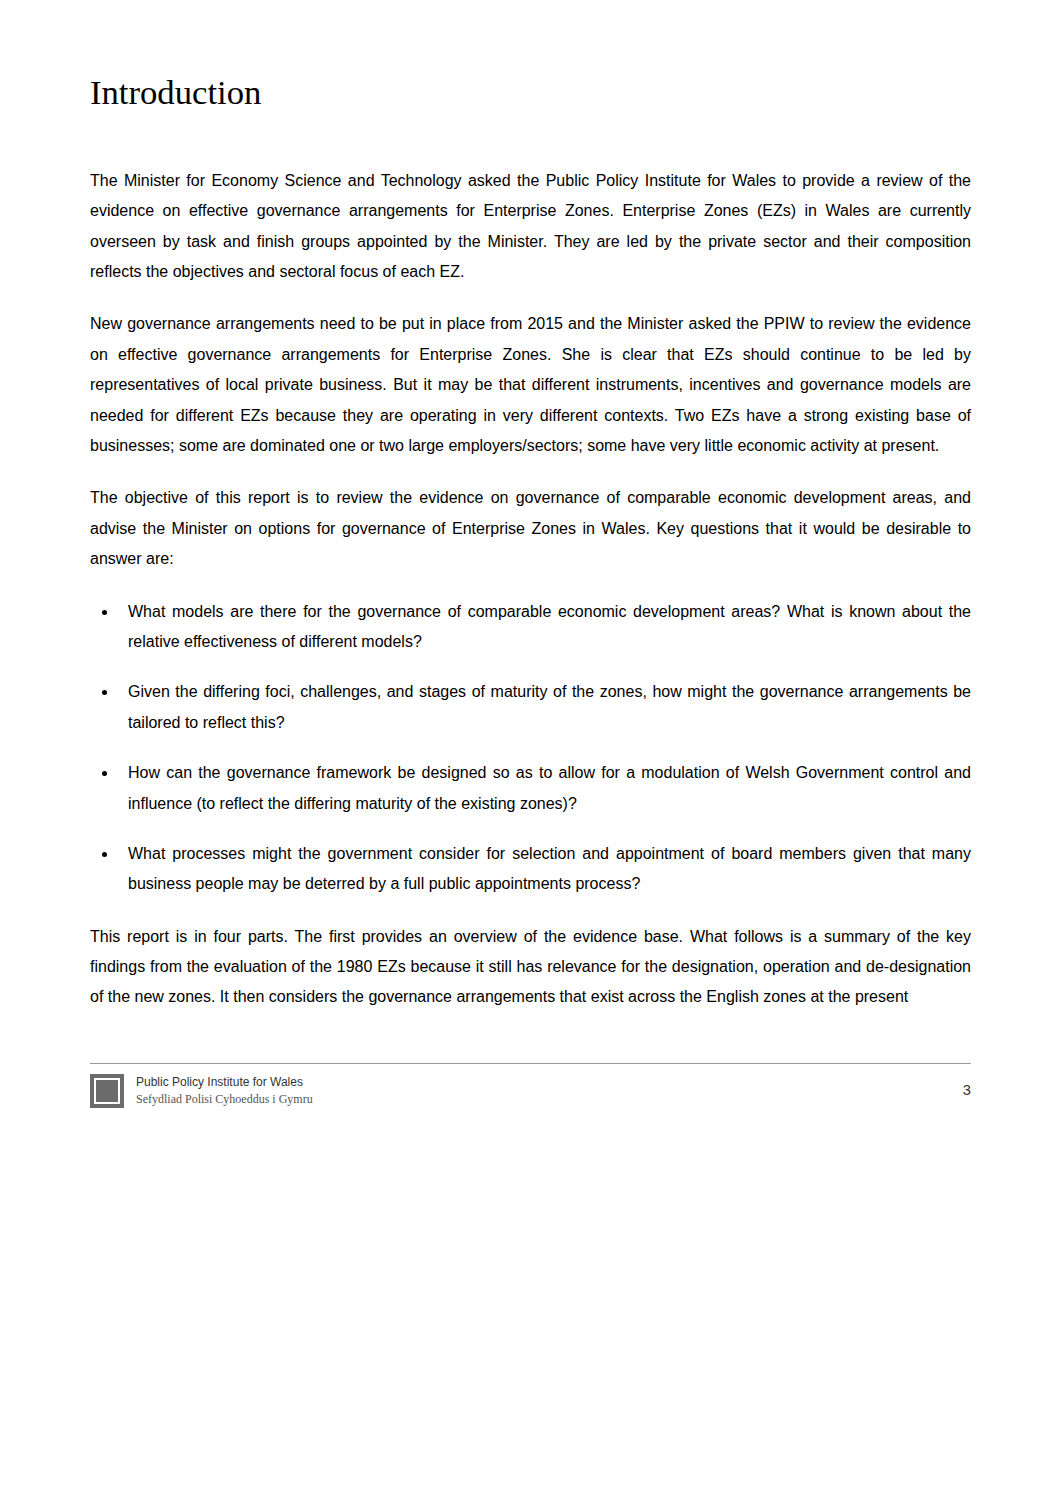Introduction
The Minister for Economy Science and Technology asked the Public Policy Institute for Wales to provide a review of the evidence on effective governance arrangements for Enterprise Zones. Enterprise Zones (EZs) in Wales are currently overseen by task and finish groups appointed by the Minister. They are led by the private sector and their composition reflects the objectives and sectoral focus of each EZ.
New governance arrangements need to be put in place from 2015 and the Minister asked the PPIW to review the evidence on effective governance arrangements for Enterprise Zones. She is clear that EZs should continue to be led by representatives of local private business. But it may be that different instruments, incentives and governance models are needed for different EZs because they are operating in very different contexts. Two EZs have a strong existing base of businesses; some are dominated one or two large employers/sectors; some have very little economic activity at present.
The objective of this report is to review the evidence on governance of comparable economic development areas, and advise the Minister on options for governance of Enterprise Zones in Wales. Key questions that it would be desirable to answer are:
What models are there for the governance of comparable economic development areas? What is known about the relative effectiveness of different models?
Given the differing foci, challenges, and stages of maturity of the zones, how might the governance arrangements be tailored to reflect this?
How can the governance framework be designed so as to allow for a modulation of Welsh Government control and influence (to reflect the differing maturity of the existing zones)?
What processes might the government consider for selection and appointment of board members given that many business people may be deterred by a full public appointments process?
This report is in four parts. The first provides an overview of the evidence base. What follows is a summary of the key findings from the evaluation of the 1980 EZs because it still has relevance for the designation, operation and de-designation of the new zones. It then considers the governance arrangements that exist across the English zones at the present
Public Policy Institute for Wales
Sefydliad Polisi Cyhoeddus i Gymru
3